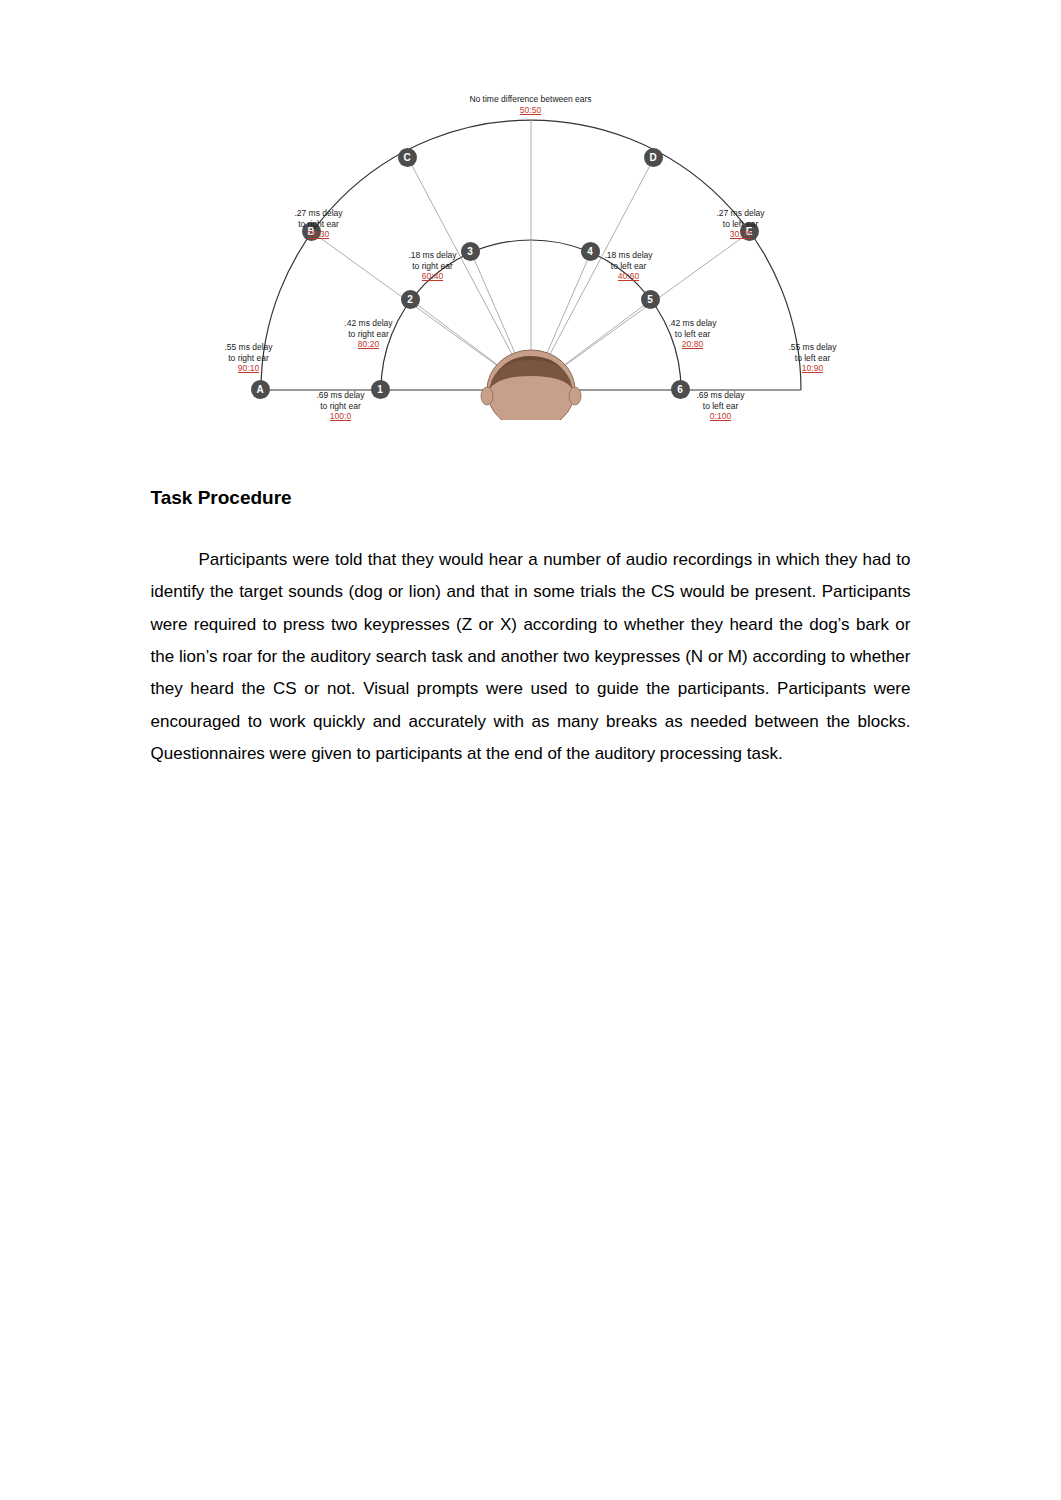No time difference between ears 50:50
A
B
C
D
E
1
2
3
4
5
6
.27 ms delay
to right ear 70:30
.55 ms delay
to right ear 90:10
.27 ms delay
to left ear 30:70
.55 ms delay
to left ear 10:90
.18 ms delay
to right ear 60:40
.42 ms delay
to right ear 80:20
.69 ms delay
to right ear 100:0
.18 ms delay
to left ear 40:60
.42 ms delay
to left ear 20:80
.69 ms delay
to left ear 0:100
Task Procedure
Participants were told that they would hear a number of audio recordings in which they had to identify the target sounds (dog or lion) and that in some trials the CS would be present. Participants were required to press two keypresses (Z or X) according to whether they heard the dog’s bark or the lion’s roar for the auditory search task and another two keypresses (N or M) according to whether they heard the CS or not. Visual prompts were used to guide the participants. Participants were encouraged to work quickly and accurately with as many breaks as needed between the blocks. Questionnaires were given to participants at the end of the auditory processing task.